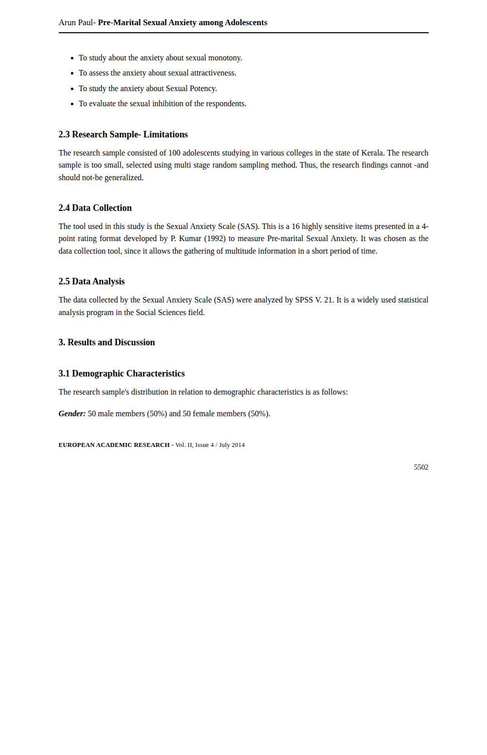Arun Paul- Pre-Marital Sexual Anxiety among Adolescents
To study about the anxiety about sexual monotony.
To assess the anxiety about sexual attractiveness.
To study the anxiety about Sexual Potency.
To evaluate the sexual inhibition of the respondents.
2.3 Research Sample- Limitations
The research sample consisted of 100 adolescents studying in various colleges in the state of Kerala. The research sample is too small, selected using multi stage random sampling method. Thus, the research findings cannot -and should not-be generalized.
2.4 Data Collection
The tool used in this study is the Sexual Anxiety Scale (SAS). This is a 16 highly sensitive items presented in a 4-point rating format developed by P. Kumar (1992) to measure Pre-marital Sexual Anxiety. It was chosen as the data collection tool, since it allows the gathering of multitude information in a short period of time.
2.5 Data Analysis
The data collected by the Sexual Anxiety Scale (SAS) were analyzed by SPSS V. 21. It is a widely used statistical analysis program in the Social Sciences field.
3. Results and Discussion
3.1 Demographic Characteristics
The research sample's distribution in relation to demographic characteristics is as follows:
Gender: 50 male members (50%) and 50 female members (50%).
EUROPEAN ACADEMIC RESEARCH - Vol. II, Issue 4 / July 2014
5502